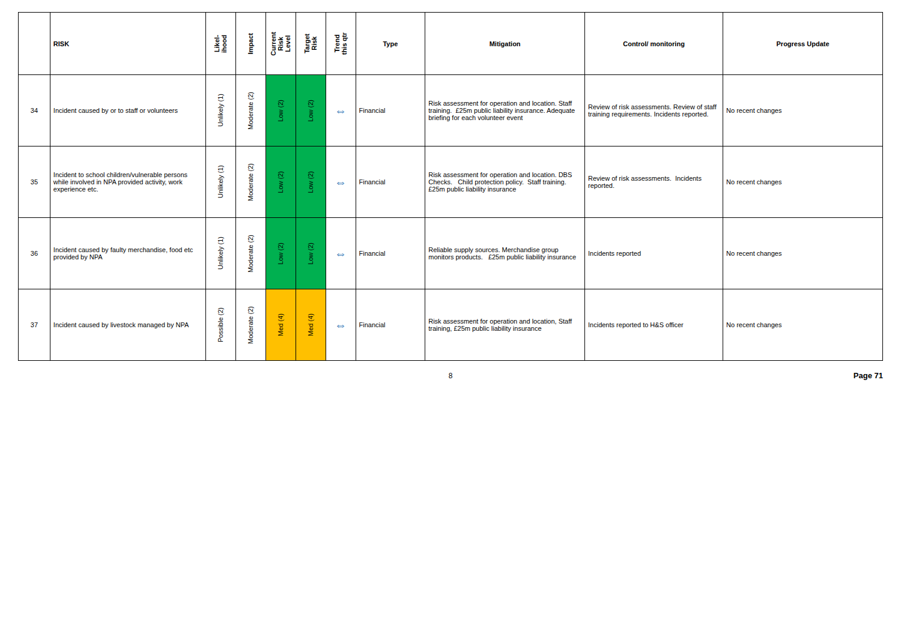| | RISK | Likel- ihood | Impact | Current Risk Level | Target Risk | Trend this qtr | Type | Mitigation | Control/ monitoring | Progress Update |
| --- | --- | --- | --- | --- | --- | --- | --- | --- | --- | --- |
| 34 | Incident caused by or to staff or volunteers | Unlikely (1) | Moderate (2) | Low (2) | Low (2) | ⇔ | Financial | Risk assessment for operation and location. Staff training. £25m public liability insurance. Adequate briefing for each volunteer event | Review of risk assessments. Review of staff training requirements. Incidents reported. | No recent changes |
| 35 | Incident to school children/vulnerable persons while involved in NPA provided activity, work experience etc. | Unlikely (1) | Moderate (2) | Low (2) | Low (2) | ⇔ | Financial | Risk assessment for operation and location. DBS Checks. Child protection policy. Staff training. £25m public liability insurance | Review of risk assessments. Incidents reported. | No recent changes |
| 36 | Incident caused by faulty merchandise, food etc provided by NPA | Unlikely (1) | Moderate (2) | Low (2) | Low (2) | ⇔ | Financial | Reliable supply sources. Merchandise group monitors products. £25m public liability insurance | Incidents reported | No recent changes |
| 37 | Incident caused by livestock managed by NPA | Possible (2) | Moderate (2) | Med (4) | Med (4) | ⇔ | Financial | Risk assessment for operation and location, Staff training, £25m public liability insurance | Incidents reported to H&S officer | No recent changes |
8
Page 71